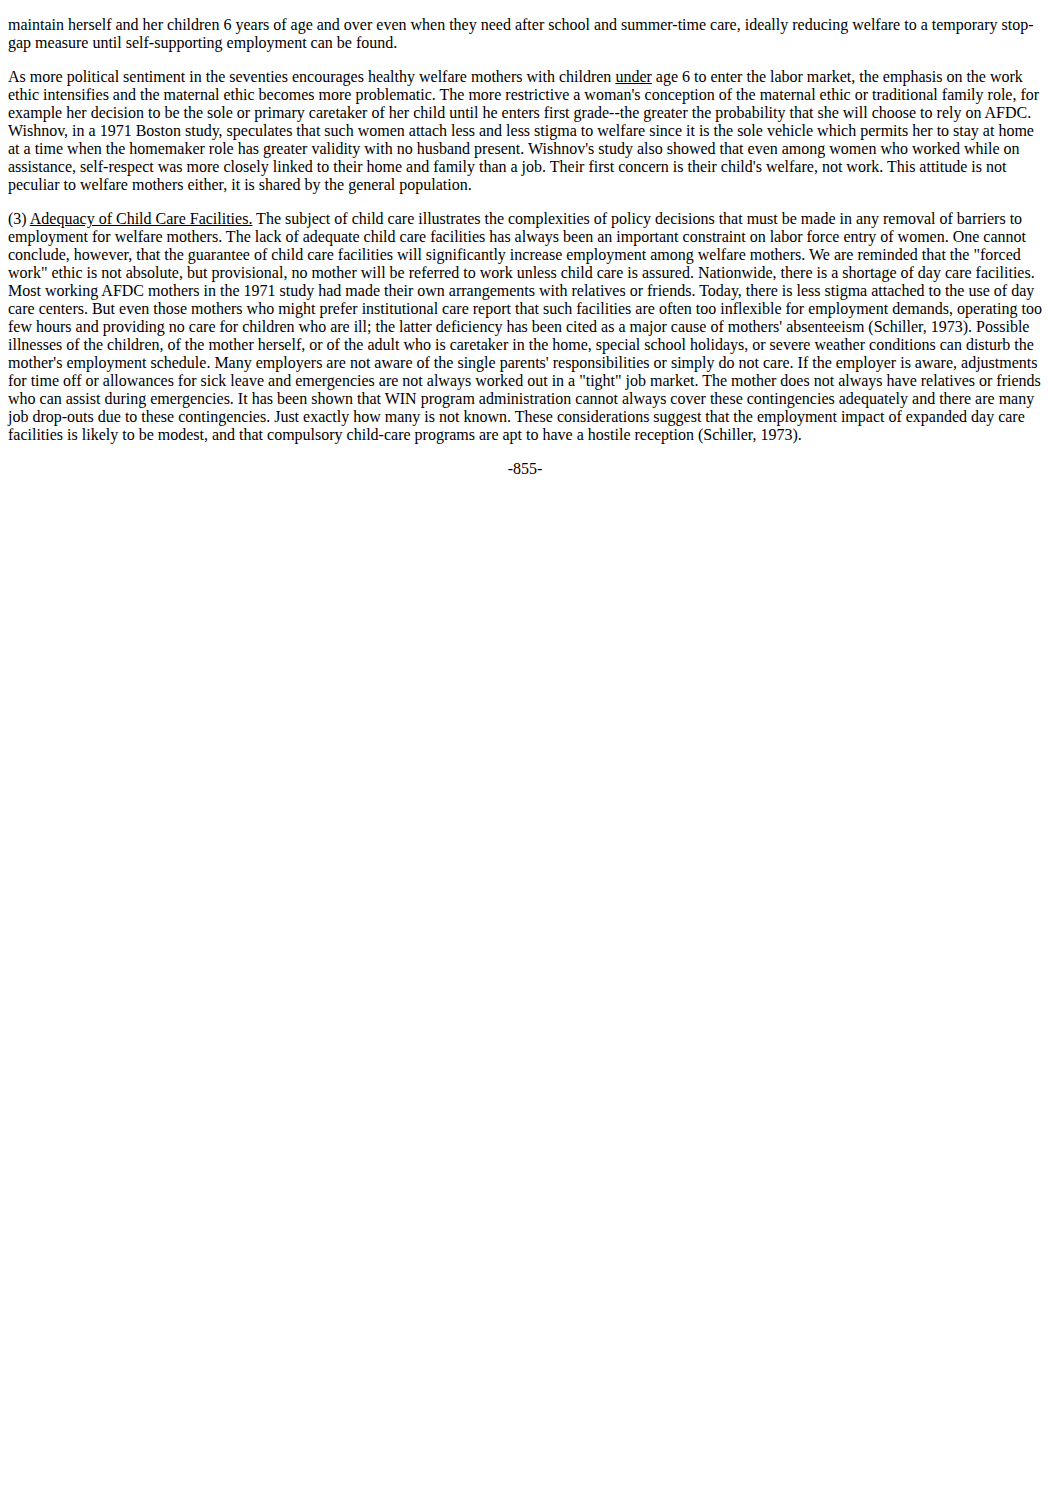maintain herself and her children 6 years of age and over even when they need after school and summer-time care, ideally reducing welfare to a temporary stop-gap measure until self-supporting employment can be found.
As more political sentiment in the seventies encourages healthy welfare mothers with children under age 6 to enter the labor market, the emphasis on the work ethic intensifies and the maternal ethic becomes more problematic. The more restrictive a woman's conception of the maternal ethic or traditional family role, for example her decision to be the sole or primary caretaker of her child until he enters first grade--the greater the probability that she will choose to rely on AFDC. Wishnov, in a 1971 Boston study, speculates that such women attach less and less stigma to welfare since it is the sole vehicle which permits her to stay at home at a time when the homemaker role has greater validity with no husband present. Wishnov's study also showed that even among women who worked while on assistance, self-respect was more closely linked to their home and family than a job. Their first concern is their child's welfare, not work. This attitude is not peculiar to welfare mothers either, it is shared by the general population.
(3) Adequacy of Child Care Facilities. The subject of child care illustrates the complexities of policy decisions that must be made in any removal of barriers to employment for welfare mothers. The lack of adequate child care facilities has always been an important constraint on labor force entry of women. One cannot conclude, however, that the guarantee of child care facilities will significantly increase employment among welfare mothers. We are reminded that the "forced work" ethic is not absolute, but provisional, no mother will be referred to work unless child care is assured. Nationwide, there is a shortage of day care facilities. Most working AFDC mothers in the 1971 study had made their own arrangements with relatives or friends. Today, there is less stigma attached to the use of day care centers. But even those mothers who might prefer institutional care report that such facilities are often too inflexible for employment demands, operating too few hours and providing no care for children who are ill; the latter deficiency has been cited as a major cause of mothers' absenteeism (Schiller, 1973). Possible illnesses of the children, of the mother herself, or of the adult who is caretaker in the home, special school holidays, or severe weather conditions can disturb the mother's employment schedule. Many employers are not aware of the single parents' responsibilities or simply do not care. If the employer is aware, adjustments for time off or allowances for sick leave and emergencies are not always worked out in a "tight" job market. The mother does not always have relatives or friends who can assist during emergencies. It has been shown that WIN program administration cannot always cover these contingencies adequately and there are many job drop-outs due to these contingencies. Just exactly how many is not known. These considerations suggest that the employment impact of expanded day care facilities is likely to be modest, and that compulsory child-care programs are apt to have a hostile reception (Schiller, 1973).
-855-